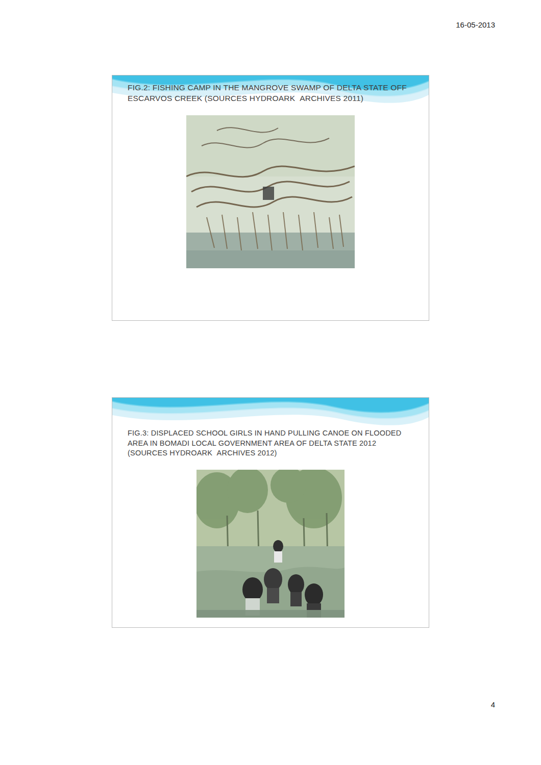16-05-2013
FIG.2: FISHING CAMP IN THE MANGROVE SWAMP OF DELTA STATE OFF ESCARVOS CREEK (SOURCES HYDROARK ARCHIVES 2011)
FIG.3: DISPLACED SCHOOL GIRLS IN HAND PULLING CANOE ON FLOODED AREA IN BOMADI LOCAL GOVERNMENT AREA OF DELTA STATE 2012 (SOURCES HYDROARK ARCHIVES 2012)
4